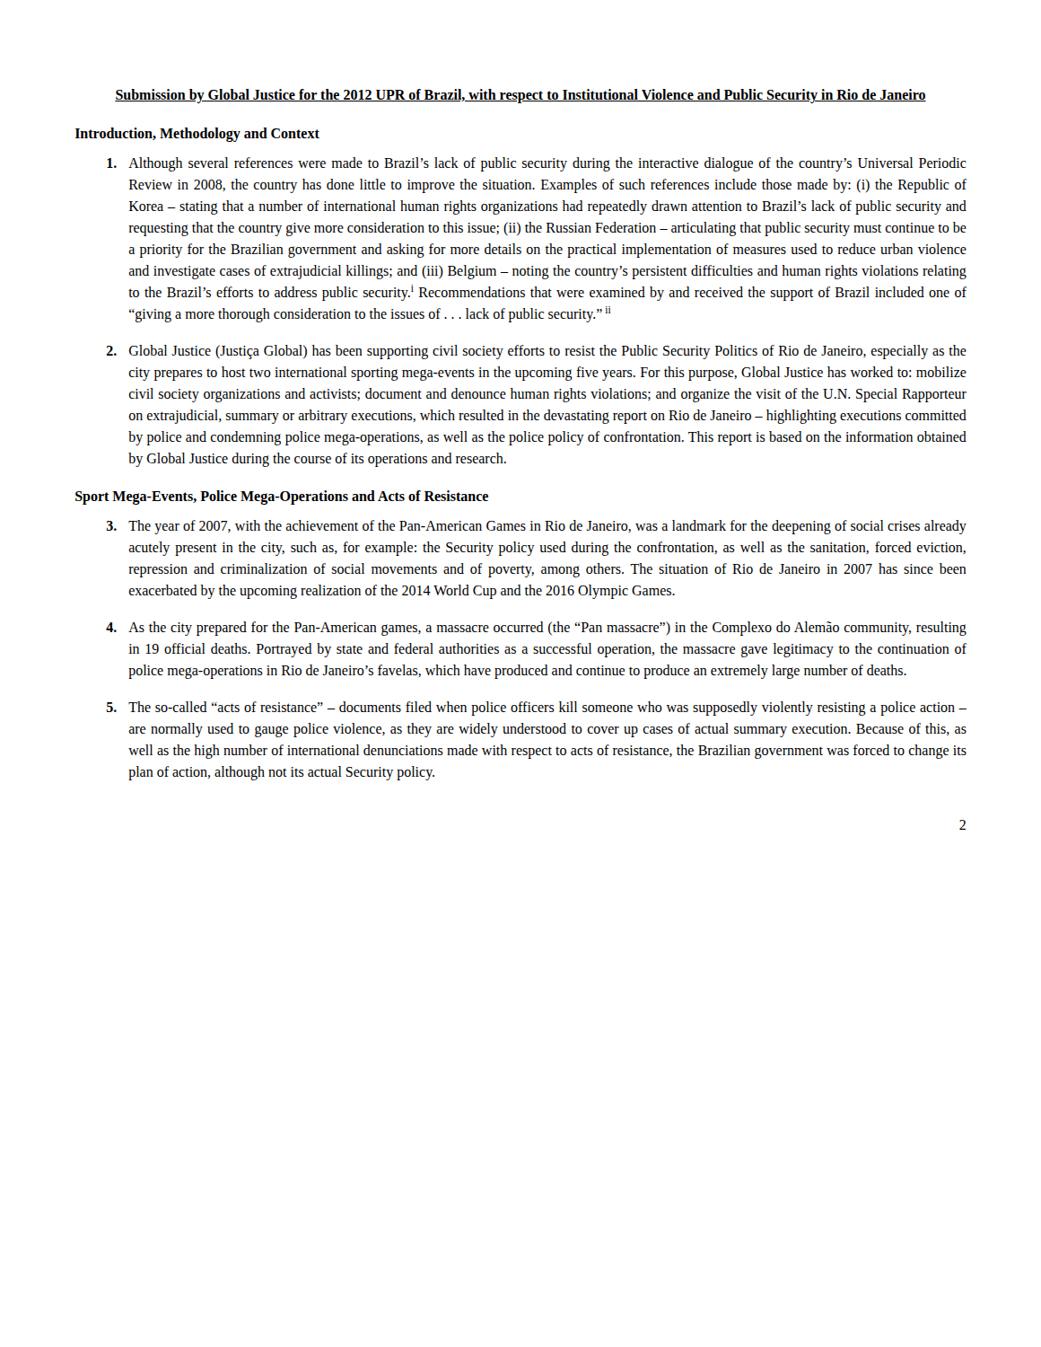Submission by Global Justice for the 2012 UPR of Brazil, with respect to Institutional Violence and Public Security in Rio de Janeiro
Introduction, Methodology and Context
Although several references were made to Brazil’s lack of public security during the interactive dialogue of the country’s Universal Periodic Review in 2008, the country has done little to improve the situation. Examples of such references include those made by: (i) the Republic of Korea – stating that a number of international human rights organizations had repeatedly drawn attention to Brazil’s lack of public security and requesting that the country give more consideration to this issue; (ii) the Russian Federation – articulating that public security must continue to be a priority for the Brazilian government and asking for more details on the practical implementation of measures used to reduce urban violence and investigate cases of extrajudicial killings; and (iii) Belgium – noting the country’s persistent difficulties and human rights violations relating to the Brazil’s efforts to address public security.i Recommendations that were examined by and received the support of Brazil included one of “giving a more thorough consideration to the issues of . . . lack of public security.” ii
Global Justice (Justiça Global) has been supporting civil society efforts to resist the Public Security Politics of Rio de Janeiro, especially as the city prepares to host two international sporting mega-events in the upcoming five years. For this purpose, Global Justice has worked to: mobilize civil society organizations and activists; document and denounce human rights violations; and organize the visit of the U.N. Special Rapporteur on extrajudicial, summary or arbitrary executions, which resulted in the devastating report on Rio de Janeiro – highlighting executions committed by police and condemning police mega-operations, as well as the police policy of confrontation. This report is based on the information obtained by Global Justice during the course of its operations and research.
Sport Mega-Events, Police Mega-Operations and Acts of Resistance
The year of 2007, with the achievement of the Pan-American Games in Rio de Janeiro, was a landmark for the deepening of social crises already acutely present in the city, such as, for example: the Security policy used during the confrontation, as well as the sanitation, forced eviction, repression and criminalization of social movements and of poverty, among others. The situation of Rio de Janeiro in 2007 has since been exacerbated by the upcoming realization of the 2014 World Cup and the 2016 Olympic Games.
As the city prepared for the Pan-American games, a massacre occurred (the “Pan massacre”) in the Complexo do Alemão community, resulting in 19 official deaths. Portrayed by state and federal authorities as a successful operation, the massacre gave legitimacy to the continuation of police mega-operations in Rio de Janeiro’s favelas, which have produced and continue to produce an extremely large number of deaths.
The so-called “acts of resistance” – documents filed when police officers kill someone who was supposedly violently resisting a police action – are normally used to gauge police violence, as they are widely understood to cover up cases of actual summary execution. Because of this, as well as the high number of international denunciations made with respect to acts of resistance, the Brazilian government was forced to change its plan of action, although not its actual Security policy.
2